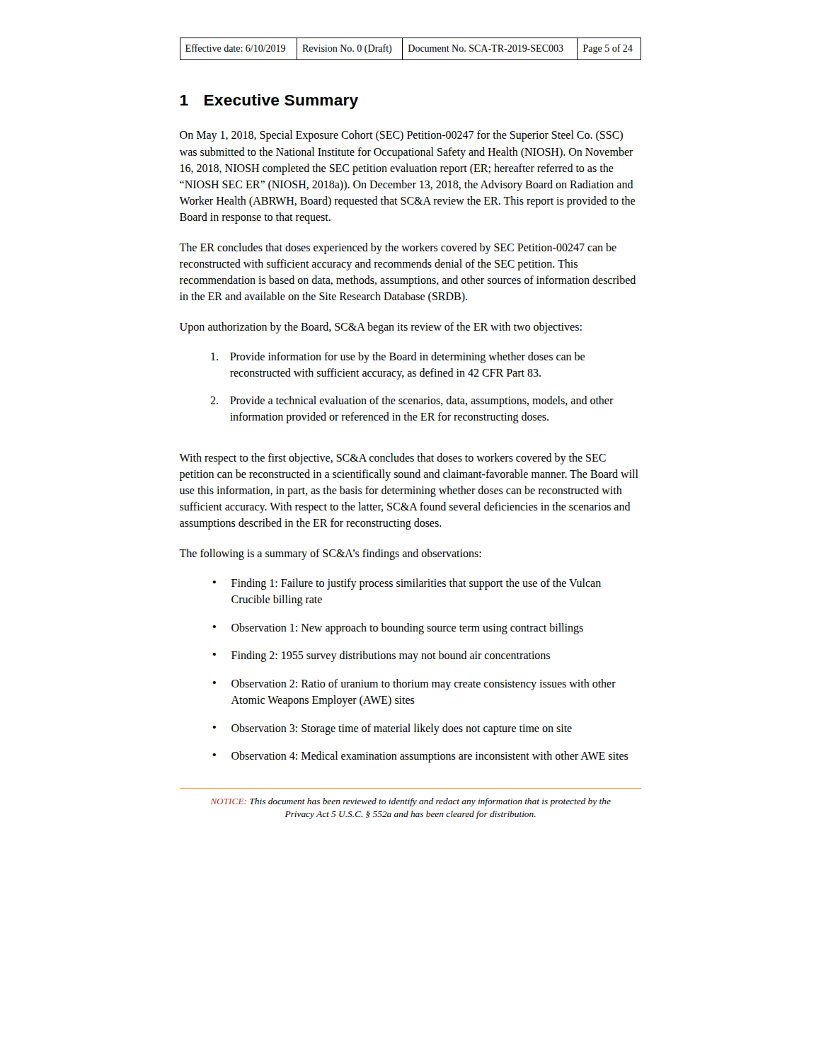| Effective date: 6/10/2019 | Revision No. 0 (Draft) | Document No. SCA-TR-2019-SEC003 | Page 5 of 24 |
1 Executive Summary
On May 1, 2018, Special Exposure Cohort (SEC) Petition-00247 for the Superior Steel Co. (SSC) was submitted to the National Institute for Occupational Safety and Health (NIOSH). On November 16, 2018, NIOSH completed the SEC petition evaluation report (ER; hereafter referred to as the “NIOSH SEC ER” (NIOSH, 2018a)). On December 13, 2018, the Advisory Board on Radiation and Worker Health (ABRWH, Board) requested that SC&A review the ER. This report is provided to the Board in response to that request.
The ER concludes that doses experienced by the workers covered by SEC Petition-00247 can be reconstructed with sufficient accuracy and recommends denial of the SEC petition. This recommendation is based on data, methods, assumptions, and other sources of information described in the ER and available on the Site Research Database (SRDB).
Upon authorization by the Board, SC&A began its review of the ER with two objectives:
Provide information for use by the Board in determining whether doses can be reconstructed with sufficient accuracy, as defined in 42 CFR Part 83.
Provide a technical evaluation of the scenarios, data, assumptions, models, and other information provided or referenced in the ER for reconstructing doses.
With respect to the first objective, SC&A concludes that doses to workers covered by the SEC petition can be reconstructed in a scientifically sound and claimant-favorable manner. The Board will use this information, in part, as the basis for determining whether doses can be reconstructed with sufficient accuracy. With respect to the latter, SC&A found several deficiencies in the scenarios and assumptions described in the ER for reconstructing doses.
The following is a summary of SC&A’s findings and observations:
Finding 1: Failure to justify process similarities that support the use of the Vulcan Crucible billing rate
Observation 1: New approach to bounding source term using contract billings
Finding 2: 1955 survey distributions may not bound air concentrations
Observation 2: Ratio of uranium to thorium may create consistency issues with other Atomic Weapons Employer (AWE) sites
Observation 3: Storage time of material likely does not capture time on site
Observation 4: Medical examination assumptions are inconsistent with other AWE sites
NOTICE: This document has been reviewed to identify and redact any information that is protected by the
Privacy Act 5 U.S.C. § 552a and has been cleared for distribution.